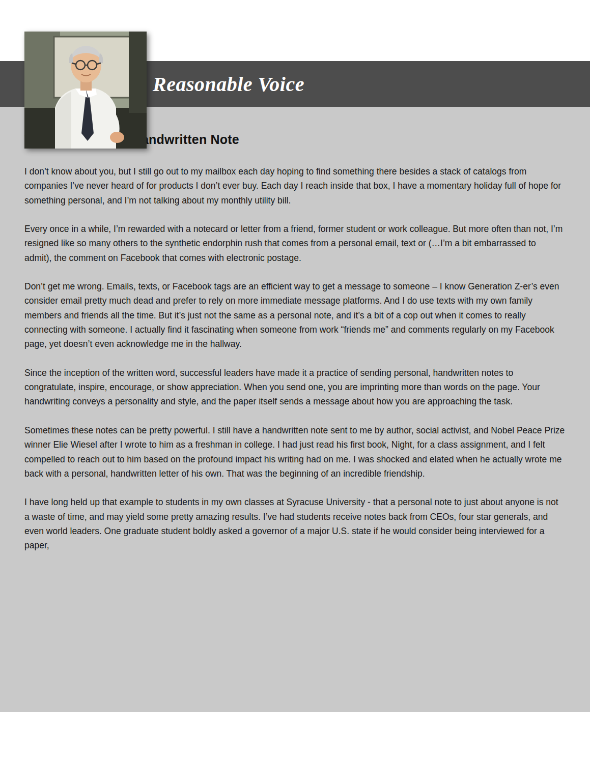Reasonable Voice
The Power of the Handwritten Note
I don’t know about you, but I still go out to my mailbox each day hoping to find something there besides a stack of catalogs from companies I’ve never heard of for products I don’t ever buy. Each day I reach inside that box, I have a momentary holiday full of hope for something personal, and I’m not talking about my monthly utility bill.
Every once in a while, I’m rewarded with a notecard or letter from a friend, former student or work colleague. But more often than not, I’m resigned like so many others to the synthetic endorphin rush that comes from a personal email, text or (…I’m a bit embarrassed to admit), the comment on Facebook that comes with electronic postage.
Don’t get me wrong. Emails, texts, or Facebook tags are an efficient way to get a message to someone – I know Generation Z-er’s even consider email pretty much dead and prefer to rely on more immediate message platforms. And I do use texts with my own family members and friends all the time. But it’s just not the same as a personal note, and it’s a bit of a cop out when it comes to really connecting with someone. I actually find it fascinating when someone from work “friends me” and comments regularly on my Facebook page, yet doesn’t even acknowledge me in the hallway.
Since the inception of the written word, successful leaders have made it a practice of sending personal, handwritten notes to congratulate, inspire, encourage, or show appreciation. When you send one, you are imprinting more than words on the page. Your handwriting conveys a personality and style, and the paper itself sends a message about how you are approaching the task.
Sometimes these notes can be pretty powerful. I still have a handwritten note sent to me by author, social activist, and Nobel Peace Prize winner Elie Wiesel after I wrote to him as a freshman in college. I had just read his first book, Night, for a class assignment, and I felt compelled to reach out to him based on the profound impact his writing had on me. I was shocked and elated when he actually wrote me back with a personal, handwritten letter of his own. That was the beginning of an incredible friendship.
I have long held up that example to students in my own classes at Syracuse University - that a personal note to just about anyone is not a waste of time, and may yield some pretty amazing results. I’ve had students receive notes back from CEOs, four star generals, and even world leaders. One graduate student boldly asked a governor of a major U.S. state if he would consider being interviewed for a paper,